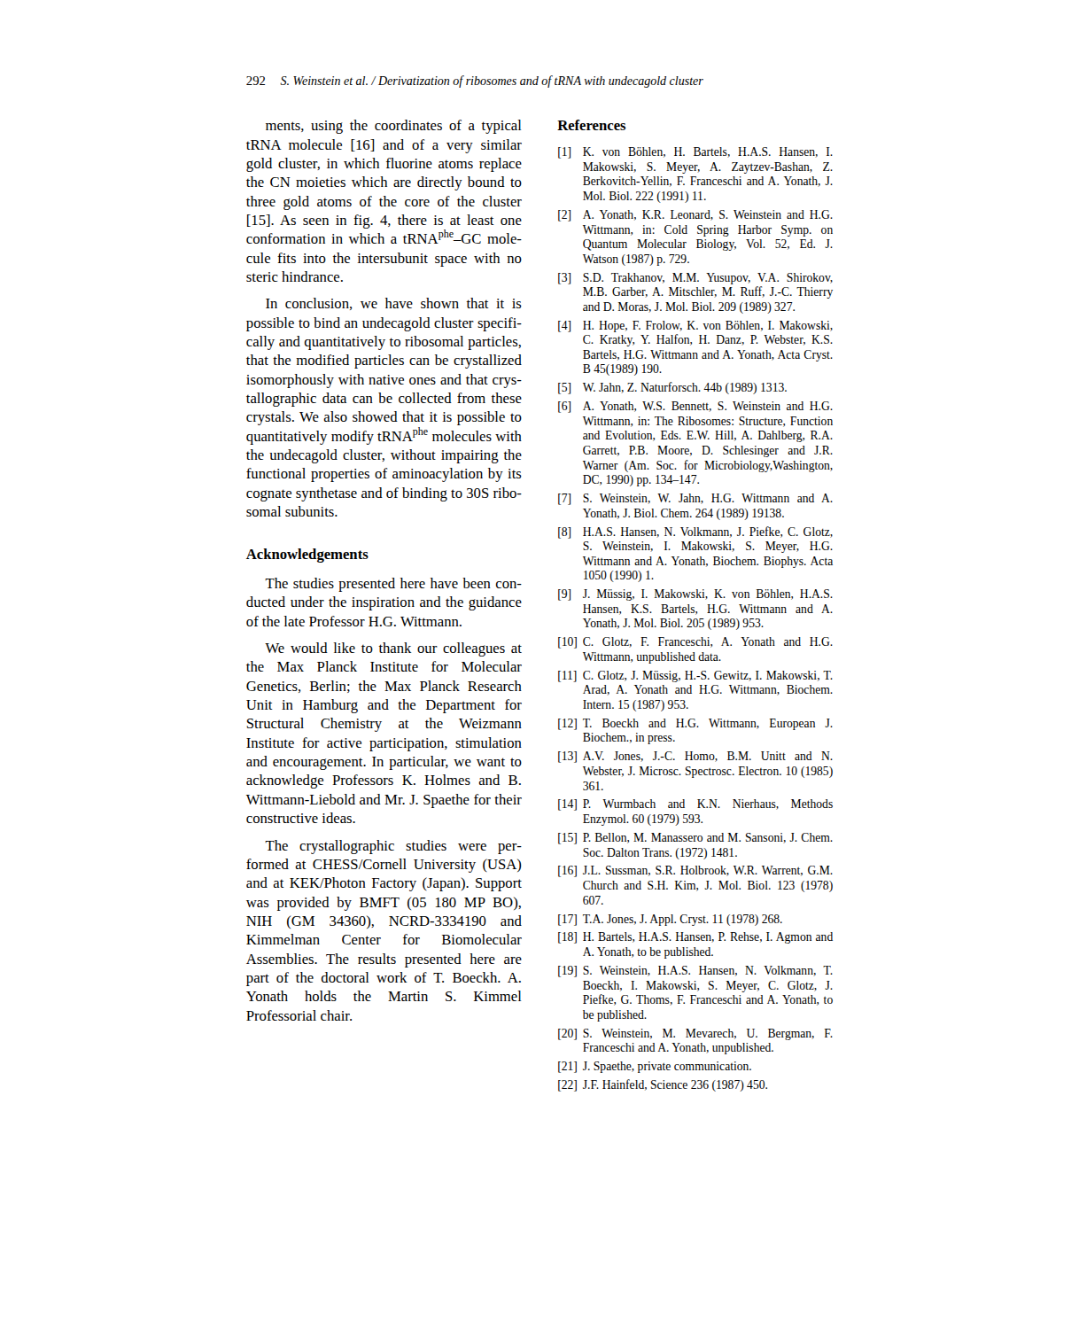292 S. Weinstein et al. / Derivatization of ribosomes and of tRNA with undecagold cluster
ments, using the coordinates of a typical tRNA molecule [16] and of a very similar gold cluster, in which fluorine atoms replace the CN moieties which are directly bound to three gold atoms of the core of the cluster [15]. As seen in fig. 4, there is at least one conformation in which a tRNAphe–GC molecule fits into the intersubunit space with no steric hindrance.
In conclusion, we have shown that it is possible to bind an undecagold cluster specifically and quantitatively to ribosomal particles, that the modified particles can be crystallized isomorphously with native ones and that crystallographic data can be collected from these crystals. We also showed that it is possible to quantitatively modify tRNAphe molecules with the undecagold cluster, without impairing the functional properties of aminoacylation by its cognate synthetase and of binding to 30S ribosomal subunits.
Acknowledgements
The studies presented here have been conducted under the inspiration and the guidance of the late Professor H.G. Wittmann.
We would like to thank our colleagues at the Max Planck Institute for Molecular Genetics, Berlin; the Max Planck Research Unit in Hamburg and the Department for Structural Chemistry at the Weizmann Institute for active participation, stimulation and encouragement. In particular, we want to acknowledge Professors K. Holmes and B. Wittmann-Liebold and Mr. J. Spaethe for their constructive ideas.
The crystallographic studies were performed at CHESS/Cornell University (USA) and at KEK/Photon Factory (Japan). Support was provided by BMFT (05 180 MP BO), NIH (GM 34360), NCRD-3334190 and Kimmelman Center for Biomolecular Assemblies. The results presented here are part of the doctoral work of T. Boeckh. A. Yonath holds the Martin S. Kimmel Professorial chair.
References
K. von Böhlen, H. Bartels, H.A.S. Hansen, I. Makowski, S. Meyer, A. Zaytzev-Bashan, Z. Berkovitch-Yellin, F. Franceschi and A. Yonath, J. Mol. Biol. 222 (1991) 11.
A. Yonath, K.R. Leonard, S. Weinstein and H.G. Wittmann, in: Cold Spring Harbor Symp. on Quantum Molecular Biology, Vol. 52, Ed. J. Watson (1987) p. 729.
S.D. Trakhanov, M.M. Yusupov, V.A. Shirokov, M.B. Garber, A. Mitschler, M. Ruff, J.-C. Thierry and D. Moras, J. Mol. Biol. 209 (1989) 327.
H. Hope, F. Frolow, K. von Böhlen, I. Makowski, C. Kratky, Y. Halfon, H. Danz, P. Webster, K.S. Bartels, H.G. Wittmann and A. Yonath, Acta Cryst. B 45(1989) 190.
W. Jahn, Z. Naturforsch. 44b (1989) 1313.
A. Yonath, W.S. Bennett, S. Weinstein and H.G. Wittmann, in: The Ribosomes: Structure, Function and Evolution, Eds. E.W. Hill, A. Dahlberg, R.A. Garrett, P.B. Moore, D. Schlesinger and J.R. Warner (Am. Soc. for Microbiology,Washington, DC, 1990) pp. 134–147.
S. Weinstein, W. Jahn, H.G. Wittmann and A. Yonath, J. Biol. Chem. 264 (1989) 19138.
H.A.S. Hansen, N. Volkmann, J. Piefke, C. Glotz, S. Weinstein, I. Makowski, S. Meyer, H.G. Wittmann and A. Yonath, Biochem. Biophys. Acta 1050 (1990) 1.
J. Müssig, I. Makowski, K. von Böhlen, H.A.S. Hansen, K.S. Bartels, H.G. Wittmann and A. Yonath, J. Mol. Biol. 205 (1989) 953.
C. Glotz, F. Franceschi, A. Yonath and H.G. Wittmann, unpublished data.
C. Glotz, J. Müssig, H.-S. Gewitz, I. Makowski, T. Arad, A. Yonath and H.G. Wittmann, Biochem. Intern. 15 (1987) 953.
T. Boeckh and H.G. Wittmann, European J. Biochem., in press.
A.V. Jones, J.-C. Homo, B.M. Unitt and N. Webster, J. Microsc. Spectrosc. Electron. 10 (1985) 361.
P. Wurmbach and K.N. Nierhaus, Methods Enzymol. 60 (1979) 593.
P. Bellon, M. Manassero and M. Sansoni, J. Chem. Soc. Dalton Trans. (1972) 1481.
J.L. Sussman, S.R. Holbrook, W.R. Warrent, G.M. Church and S.H. Kim, J. Mol. Biol. 123 (1978) 607.
T.A. Jones, J. Appl. Cryst. 11 (1978) 268.
H. Bartels, H.A.S. Hansen, P. Rehse, I. Agmon and A. Yonath, to be published.
S. Weinstein, H.A.S. Hansen, N. Volkmann, T. Boeckh, I. Makowski, S. Meyer, C. Glotz, J. Piefke, G. Thoms, F. Franceschi and A. Yonath, to be published.
S. Weinstein, M. Mevarech, U. Bergman, F. Franceschi and A. Yonath, unpublished.
J. Spaethe, private communication.
J.F. Hainfeld, Science 236 (1987) 450.